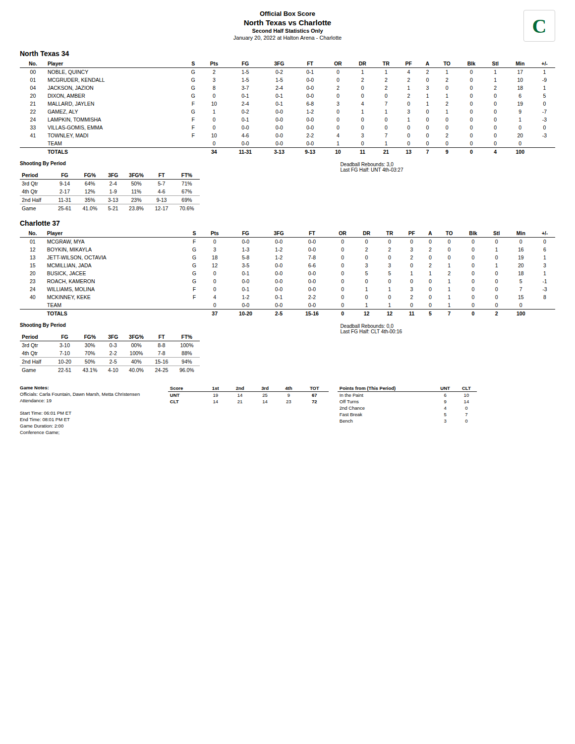C
Official Box Score
North Texas vs Charlotte
Second Half Statistics Only
January 20, 2022 at Halton Arena - Charlotte
North Texas 34
| No. | Player | S | Pts | FG | 3FG | FT | OR | DR | TR | PF | A | TO | Blk | Stl | Min | +/- |
| --- | --- | --- | --- | --- | --- | --- | --- | --- | --- | --- | --- | --- | --- | --- | --- | --- |
| 00 | NOBLE, QUINCY | G | 2 | 1-5 | 0-2 | 0-1 | 0 | 1 | 1 | 4 | 2 | 1 | 0 | 1 | 17 | 1 |
| 01 | MCGRUDER, KENDALL | G | 3 | 1-5 | 1-5 | 0-0 | 0 | 2 | 2 | 2 | 0 | 2 | 0 | 1 | 10 | -9 |
| 04 | JACKSON, JAZION | G | 8 | 3-7 | 2-4 | 0-0 | 2 | 0 | 2 | 1 | 3 | 0 | 0 | 2 | 18 | 1 |
| 20 | DIXON, AMBER | G | 0 | 0-1 | 0-1 | 0-0 | 0 | 0 | 0 | 2 | 1 | 1 | 0 | 0 | 6 | 5 |
| 21 | MALLARD, JAYLEN | F | 10 | 2-4 | 0-1 | 6-8 | 3 | 4 | 7 | 0 | 1 | 2 | 0 | 0 | 19 | 0 |
| 22 | GAMEZ, ALY | G | 1 | 0-2 | 0-0 | 1-2 | 0 | 1 | 1 | 3 | 0 | 1 | 0 | 0 | 9 | -7 |
| 24 | LAMPKIN, TOMMISHA | F | 0 | 0-1 | 0-0 | 0-0 | 0 | 0 | 0 | 1 | 0 | 0 | 0 | 0 | 1 | -3 |
| 33 | VILLAS-GOMIS, EMMA | F | 0 | 0-0 | 0-0 | 0-0 | 0 | 0 | 0 | 0 | 0 | 0 | 0 | 0 | 0 | 0 |
| 41 | TOWNLEY, MADI | F | 10 | 4-6 | 0-0 | 2-2 | 4 | 3 | 7 | 0 | 0 | 2 | 0 | 0 | 20 | -3 |
| | TEAM | | 0 | 0-0 | 0-0 | 0-0 | 1 | 0 | 1 | 0 | 0 | 0 | 0 | 0 | 0 | |
| | TOTALS | | 34 | 11-31 | 3-13 | 9-13 | 10 | 11 | 21 | 13 | 7 | 9 | 0 | 4 | 100 | |
Shooting By Period
| Period | FG | FG% | 3FG | 3FG% | FT | FT% |
| --- | --- | --- | --- | --- | --- | --- |
| 3rd Qtr | 9-14 | 64% | 2-4 | 50% | 5-7 | 71% |
| 4th Qtr | 2-17 | 12% | 1-9 | 11% | 4-6 | 67% |
| 2nd Half | 11-31 | 35% | 3-13 | 23% | 9-13 | 69% |
| Game | 25-61 | 41.0% | 5-21 | 23.8% | 12-17 | 70.6% |
Deadball Rebounds: 3,0
Last FG Half: UNT 4th-03:27
Charlotte 37
| No. | Player | S | Pts | FG | 3FG | FT | OR | DR | TR | PF | A | TO | Blk | Stl | Min | +/- |
| --- | --- | --- | --- | --- | --- | --- | --- | --- | --- | --- | --- | --- | --- | --- | --- | --- |
| 01 | MCGRAW, MYA | F | 0 | 0-0 | 0-0 | 0-0 | 0 | 0 | 0 | 0 | 0 | 0 | 0 | 0 | 0 | 0 |
| 12 | BOYKIN, MIKAYLA | G | 3 | 1-3 | 1-2 | 0-0 | 0 | 2 | 2 | 3 | 2 | 0 | 0 | 1 | 16 | 6 |
| 13 | JETT-WILSON, OCTAVIA | G | 18 | 5-8 | 1-2 | 7-8 | 0 | 0 | 0 | 2 | 0 | 0 | 0 | 0 | 19 | 1 |
| 15 | MCMILLIAN, JADA | G | 12 | 3-5 | 0-0 | 6-6 | 0 | 3 | 3 | 0 | 2 | 1 | 0 | 1 | 20 | 3 |
| 20 | BUSICK, JACEE | G | 0 | 0-1 | 0-0 | 0-0 | 0 | 5 | 5 | 1 | 1 | 2 | 0 | 0 | 18 | 1 |
| 23 | ROACH, KAMERON | G | 0 | 0-0 | 0-0 | 0-0 | 0 | 0 | 0 | 0 | 0 | 1 | 0 | 0 | 5 | -1 |
| 24 | WILLIAMS, MOLINA | F | 0 | 0-1 | 0-0 | 0-0 | 0 | 1 | 1 | 3 | 0 | 1 | 0 | 0 | 7 | -3 |
| 40 | MCKINNEY, KEKE | F | 4 | 1-2 | 0-1 | 2-2 | 0 | 0 | 0 | 2 | 0 | 1 | 0 | 0 | 15 | 8 |
| | TEAM | | 0 | 0-0 | 0-0 | 0-0 | 0 | 1 | 1 | 0 | 0 | 1 | 0 | 0 | 0 | |
| | TOTALS | | 37 | 10-20 | 2-5 | 15-16 | 0 | 12 | 12 | 11 | 5 | 7 | 0 | 2 | 100 | |
Shooting By Period
| Period | FG | FG% | 3FG | 3FG% | FT | FT% |
| --- | --- | --- | --- | --- | --- | --- |
| 3rd Qtr | 3-10 | 30% | 0-3 | 00% | 8-8 | 100% |
| 4th Qtr | 7-10 | 70% | 2-2 | 100% | 7-8 | 88% |
| 2nd Half | 10-20 | 50% | 2-5 | 40% | 15-16 | 94% |
| Game | 22-51 | 43.1% | 4-10 | 40.0% | 24-25 | 96.0% |
Deadball Rebounds: 0,0
Last FG Half: CLT 4th-00:16
Game Notes:
Officials: Carla Fountain, Dawn Marsh, Metta Christensen
Attendance: 19
Start Time: 06:01 PM ET
End Time: 08:01 PM ET
Game Duration: 2:00
Conference Game;
| Score | 1st | 2nd | 3rd | 4th | TOT |
| --- | --- | --- | --- | --- | --- |
| UNT | 19 | 14 | 25 | 9 | 67 |
| CLT | 14 | 21 | 14 | 23 | 72 |
| Points from (This Period) | UNT | CLT |
| --- | --- | --- |
| In the Paint | 6 | 10 |
| Off Turns | 9 | 14 |
| 2nd Chance | 4 | 0 |
| Fast Break | 5 | 7 |
| Bench | 3 | 0 |